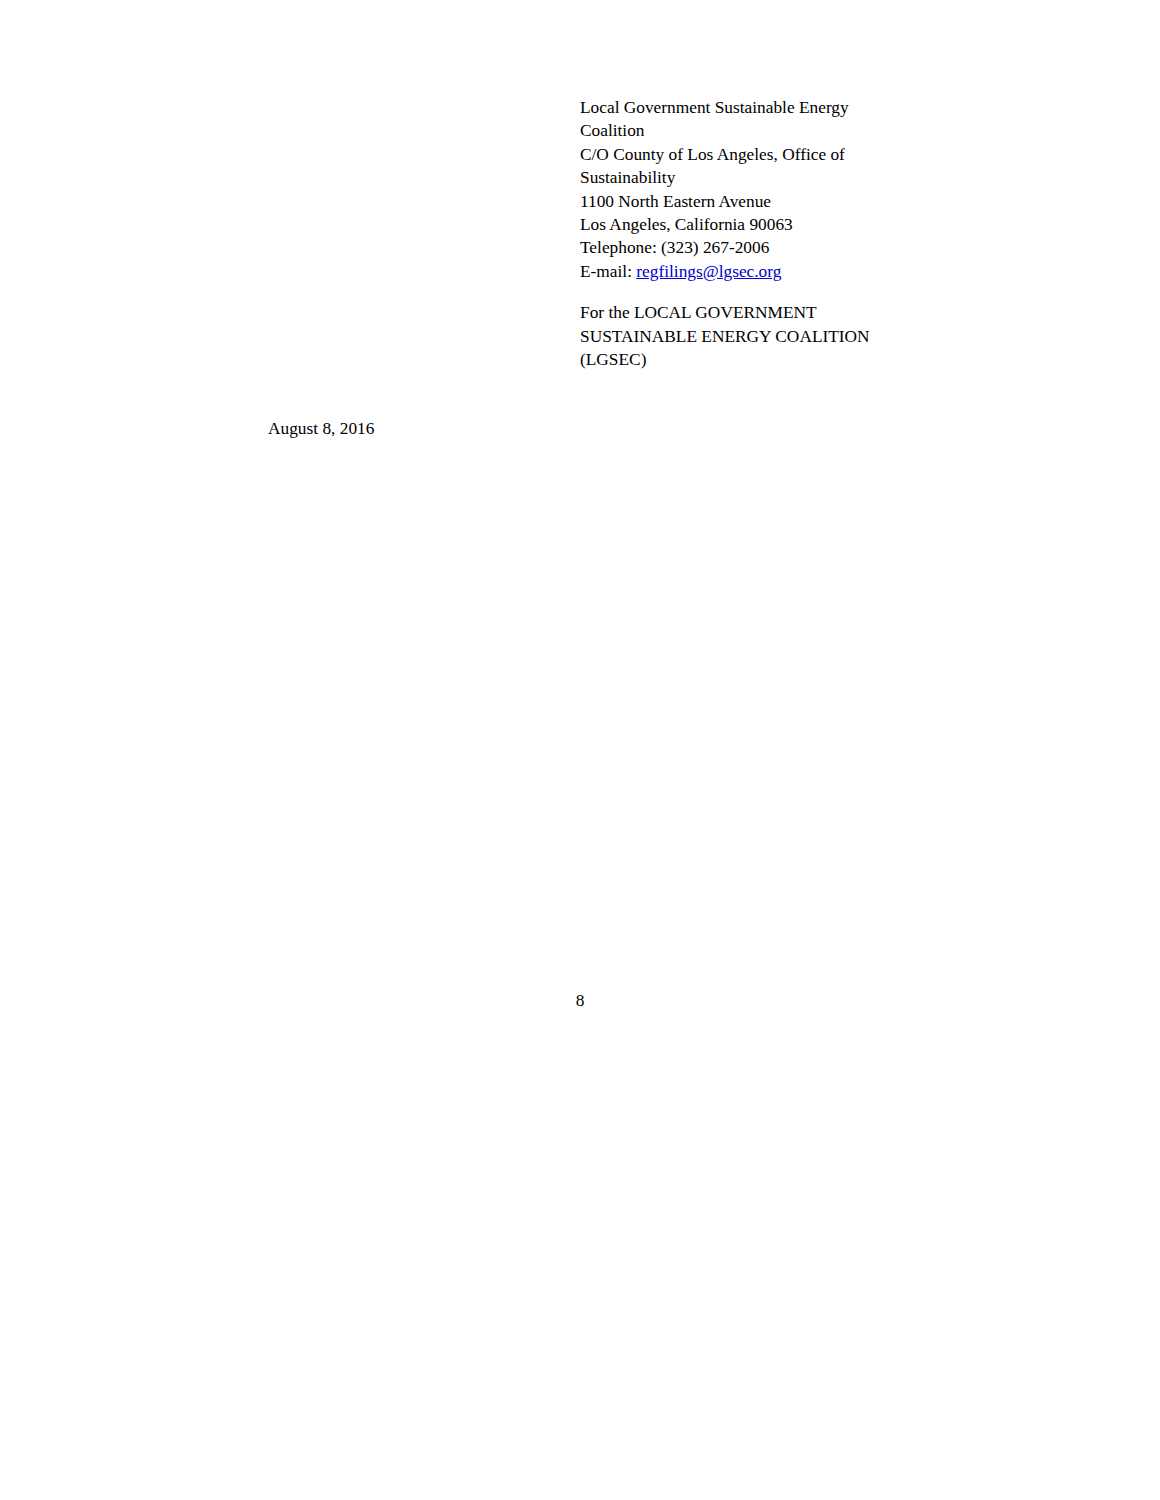Local Government Sustainable Energy
Coalition
C/O County of Los Angeles, Office of
Sustainability
1100 North Eastern Avenue
Los Angeles, California 90063
Telephone: (323) 267-2006
E-mail: regfilings@lgsec.org
For the LOCAL GOVERNMENT
SUSTAINABLE ENERGY COALITION
(LGSEC)
August 8, 2016
8